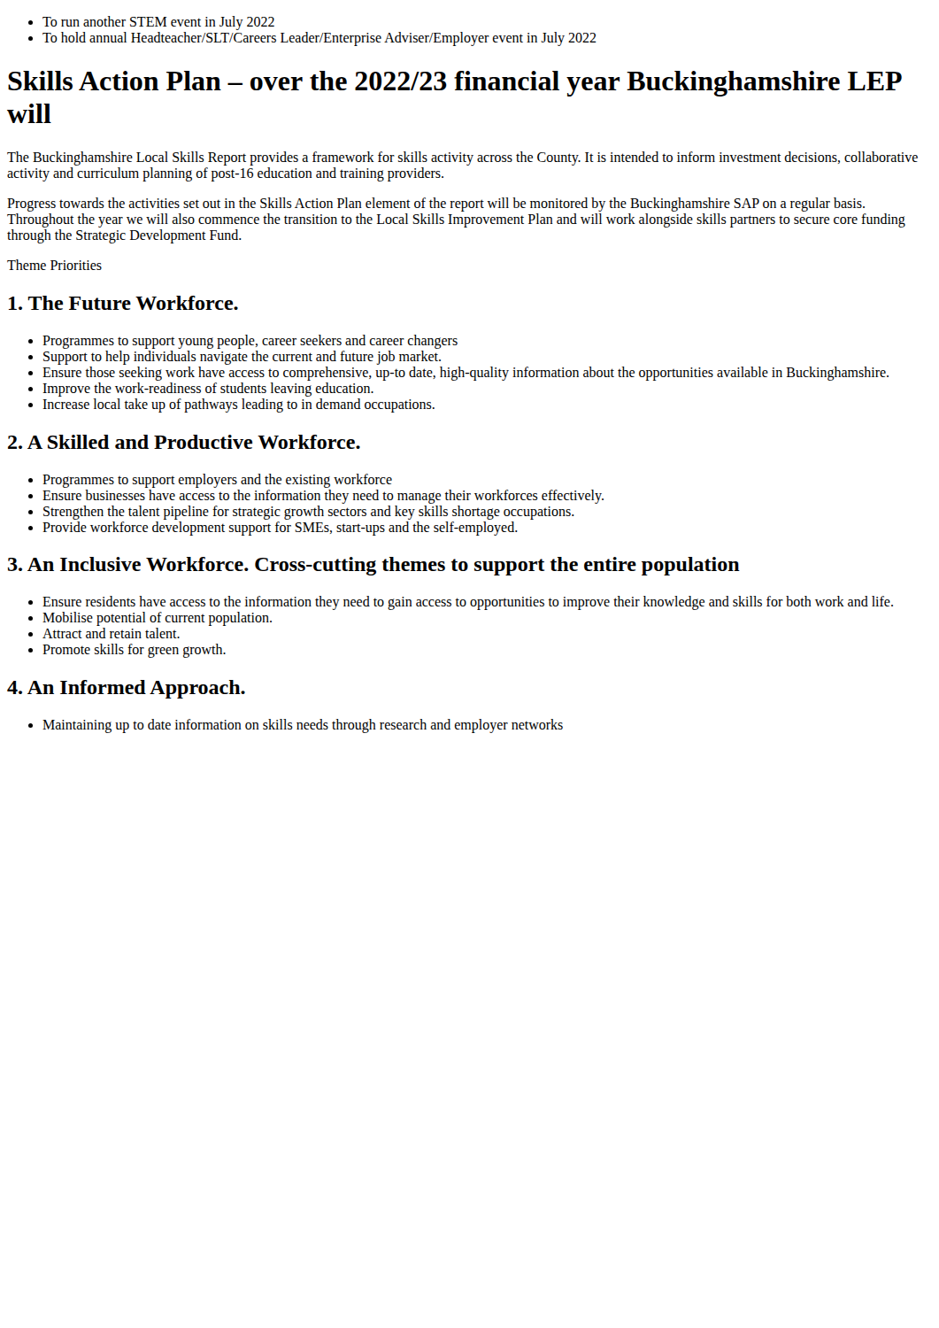To run another STEM event in July 2022
To hold annual Headteacher/SLT/Careers Leader/Enterprise Adviser/Employer event in July 2022
Skills Action Plan – over the 2022/23 financial year Buckinghamshire LEP will
The Buckinghamshire Local Skills Report provides a framework for skills activity across the County. It is intended to inform investment decisions, collaborative activity and curriculum planning of post-16 education and training providers.
Progress towards the activities set out in the Skills Action Plan element of the report will be monitored by the Buckinghamshire SAP on a regular basis. Throughout the year we will also commence the transition to the Local Skills Improvement Plan and will work alongside skills partners to secure core funding through the Strategic Development Fund.
Theme Priorities
1. The Future Workforce.
Programmes to support young people, career seekers and career changers
Support to help individuals navigate the current and future job market.
Ensure those seeking work have access to comprehensive, up-to date, high-quality information about the opportunities available in Buckinghamshire.
Improve the work-readiness of students leaving education.
Increase local take up of pathways leading to in demand occupations.
2. A Skilled and Productive Workforce.
Programmes to support employers and the existing workforce
Ensure businesses have access to the information they need to manage their workforces effectively.
Strengthen the talent pipeline for strategic growth sectors and key skills shortage occupations.
Provide workforce development support for SMEs, start-ups and the self-employed.
3. An Inclusive Workforce. Cross-cutting themes to support the entire population
Ensure residents have access to the information they need to gain access to opportunities to improve their knowledge and skills for both work and life.
Mobilise potential of current population.
Attract and retain talent.
Promote skills for green growth.
4. An Informed Approach.
Maintaining up to date information on skills needs through research and employer networks